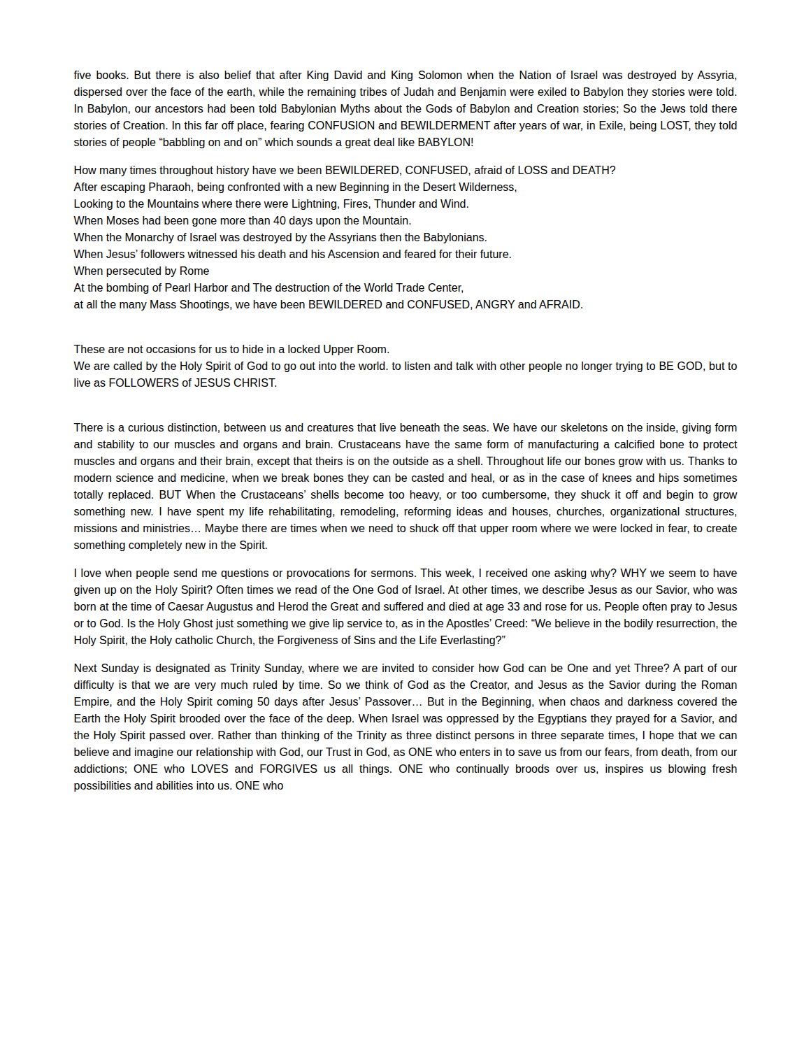five books. But there is also belief that after King David and King Solomon when the Nation of Israel was destroyed by Assyria, dispersed over the face of the earth, while the remaining tribes of Judah and Benjamin were exiled to Babylon they stories were told. In Babylon, our ancestors had been told Babylonian Myths about the Gods of Babylon and Creation stories; So the Jews told there stories of Creation. In this far off place, fearing CONFUSION and BEWILDERMENT after years of war, in Exile, being LOST, they told stories of people “babbling on and on” which sounds a great deal like BABYLON!
How many times throughout history have we been BEWILDERED, CONFUSED, afraid of LOSS and DEATH?
After escaping Pharaoh, being confronted with a new Beginning in the Desert Wilderness,
Looking to the Mountains where there were Lightning, Fires, Thunder and Wind.
When Moses had been gone more than 40 days upon the Mountain.
When the Monarchy of Israel was destroyed by the Assyrians then the Babylonians.
When Jesus’ followers witnessed his death and his Ascension and feared for their future.
When persecuted by Rome
At the bombing of Pearl Harbor and The destruction of the World Trade Center,
at all the many Mass Shootings, we have been BEWILDERED and CONFUSED, ANGRY and AFRAID.
These are not occasions for us to hide in a locked Upper Room.
We are called by the Holy Spirit of God to go out into the world. to listen and talk with other people no longer trying to BE GOD, but to live as FOLLOWERS of JESUS CHRIST.
There is a curious distinction, between us and creatures that live beneath the seas. We have our skeletons on the inside, giving form and stability to our muscles and organs and brain. Crustaceans have the same form of manufacturing a calcified bone to protect muscles and organs and their brain, except that theirs is on the outside as a shell. Throughout life our bones grow with us. Thanks to modern science and medicine, when we break bones they can be casted and heal, or as in the case of knees and hips sometimes totally replaced. BUT When the Crustaceans’ shells become too heavy, or too cumbersome, they shuck it off and begin to grow something new. I have spent my life rehabilitating, remodeling, reforming ideas and houses, churches, organizational structures, missions and ministries… Maybe there are times when we need to shuck off that upper room where we were locked in fear, to create something completely new in the Spirit.
I love when people send me questions or provocations for sermons. This week, I received one asking why? WHY we seem to have given up on the Holy Spirit? Often times we read of the One God of Israel. At other times, we describe Jesus as our Savior, who was born at the time of Caesar Augustus and Herod the Great and suffered and died at age 33 and rose for us. People often pray to Jesus or to God. Is the Holy Ghost just something we give lip service to, as in the Apostles’ Creed: “We believe in the bodily resurrection, the Holy Spirit, the Holy catholic Church, the Forgiveness of Sins and the Life Everlasting?”
Next Sunday is designated as Trinity Sunday, where we are invited to consider how God can be One and yet Three? A part of our difficulty is that we are very much ruled by time. So we think of God as the Creator, and Jesus as the Savior during the Roman Empire, and the Holy Spirit coming 50 days after Jesus’ Passover… But in the Beginning, when chaos and darkness covered the Earth the Holy Spirit brooded over the face of the deep. When Israel was oppressed by the Egyptians they prayed for a Savior, and the Holy Spirit passed over. Rather than thinking of the Trinity as three distinct persons in three separate times, I hope that we can believe and imagine our relationship with God, our Trust in God, as ONE who enters in to save us from our fears, from death, from our addictions; ONE who LOVES and FORGIVES us all things. ONE who continually broods over us, inspires us blowing fresh possibilities and abilities into us. ONE who